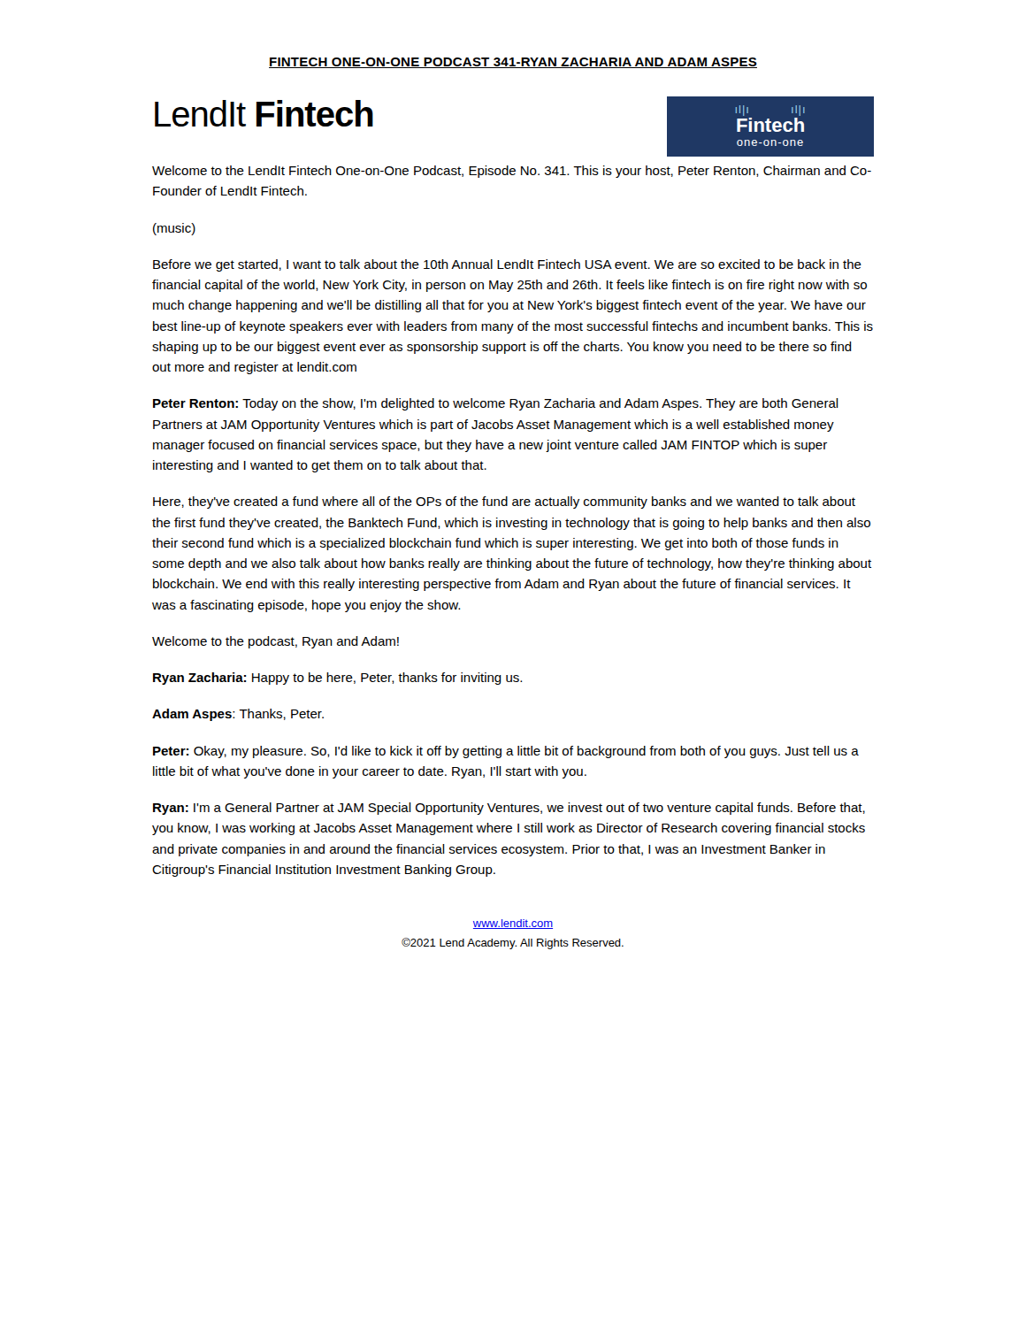FINTECH ONE-ON-ONE PODCAST 341-RYAN ZACHARIA AND ADAM ASPES
LendIt Fintech
ıl|ı ıl|ı
Fintech
one-on-one
Welcome to the LendIt Fintech One-on-One Podcast, Episode No. 341. This is your host, Peter Renton, Chairman and Co-Founder of LendIt Fintech.
(music)
Before we get started, I want to talk about the 10th Annual LendIt Fintech USA event. We are so excited to be back in the financial capital of the world, New York City, in person on May 25th and 26th. It feels like fintech is on fire right now with so much change happening and we'll be distilling all that for you at New York's biggest fintech event of the year. We have our best line-up of keynote speakers ever with leaders from many of the most successful fintechs and incumbent banks. This is shaping up to be our biggest event ever as sponsorship support is off the charts. You know you need to be there so find out more and register at lendit.com
Peter Renton: Today on the show, I'm delighted to welcome Ryan Zacharia and Adam Aspes. They are both General Partners at JAM Opportunity Ventures which is part of Jacobs Asset Management which is a well established money manager focused on financial services space, but they have a new joint venture called JAM FINTOP which is super interesting and I wanted to get them on to talk about that.
Here, they've created a fund where all of the OPs of the fund are actually community banks and we wanted to talk about the first fund they've created, the Banktech Fund, which is investing in technology that is going to help banks and then also their second fund which is a specialized blockchain fund which is super interesting. We get into both of those funds in some depth and we also talk about how banks really are thinking about the future of technology, how they're thinking about blockchain. We end with this really interesting perspective from Adam and Ryan about the future of financial services. It was a fascinating episode, hope you enjoy the show.
Welcome to the podcast, Ryan and Adam!
Ryan Zacharia: Happy to be here, Peter, thanks for inviting us.
Adam Aspes: Thanks, Peter.
Peter: Okay, my pleasure. So, I'd like to kick it off by getting a little bit of background from both of you guys. Just tell us a little bit of what you've done in your career to date. Ryan, I'll start with you.
Ryan: I'm a General Partner at JAM Special Opportunity Ventures, we invest out of two venture capital funds. Before that, you know, I was working at Jacobs Asset Management where I still work as Director of Research covering financial stocks and private companies in and around the financial services ecosystem. Prior to that, I was an Investment Banker in Citigroup's Financial Institution Investment Banking Group.
www.lendit.com
©2021 Lend Academy. All Rights Reserved.